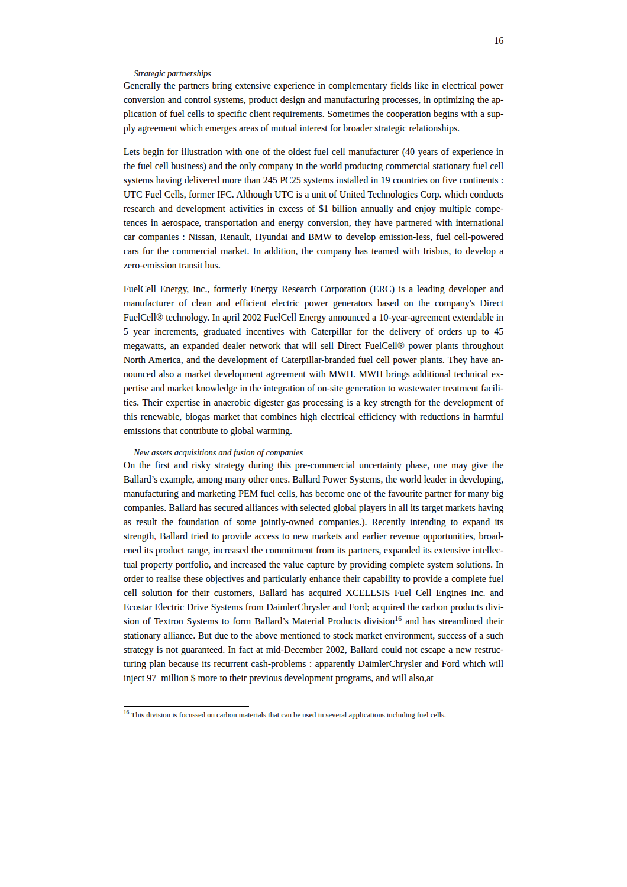16
Strategic partnerships
Generally the partners bring extensive experience in complementary fields like in electrical power conversion and control systems, product design and manufacturing processes, in optimizing the application of fuel cells to specific client requirements. Sometimes the cooperation begins with a supply agreement which emerges areas of mutual interest for broader strategic relationships.
Lets begin for illustration with one of the oldest fuel cell manufacturer (40 years of experience in the fuel cell business) and the only company in the world producing commercial stationary fuel cell systems having delivered more than 245 PC25 systems installed in 19 countries on five continents : UTC Fuel Cells, former IFC. Although UTC is a unit of United Technologies Corp. which conducts research and development activities in excess of $1 billion annually and enjoy multiple competences in aerospace, transportation and energy conversion, they have partnered with international car companies : Nissan, Renault, Hyundai and BMW to develop emission-less, fuel cell-powered cars for the commercial market. In addition, the company has teamed with Irisbus, to develop a zero-emission transit bus.
FuelCell Energy, Inc., formerly Energy Research Corporation (ERC) is a leading developer and manufacturer of clean and efficient electric power generators based on the company's Direct FuelCell® technology. In april 2002 FuelCell Energy announced a 10-year-agreement extendable in 5 year increments, graduated incentives with Caterpillar for the delivery of orders up to 45 megawatts, an expanded dealer network that will sell Direct FuelCell® power plants throughout North America, and the development of Caterpillar-branded fuel cell power plants. They have announced also a market development agreement with MWH. MWH brings additional technical expertise and market knowledge in the integration of on-site generation to wastewater treatment facilities. Their expertise in anaerobic digester gas processing is a key strength for the development of this renewable, biogas market that combines high electrical efficiency with reductions in harmful emissions that contribute to global warming.
New assets acquisitions and fusion of companies
On the first and risky strategy during this pre-commercial uncertainty phase, one may give the Ballard’s example, among many other ones. Ballard Power Systems, the world leader in developing, manufacturing and marketing PEM fuel cells, has become one of the favourite partner for many big companies. Ballard has secured alliances with selected global players in all its target markets having as result the foundation of some jointly-owned companies.). Recently intending to expand its strength, Ballard tried to provide access to new markets and earlier revenue opportunities, broadened its product range, increased the commitment from its partners, expanded its extensive intellectual property portfolio, and increased the value capture by providing complete system solutions. In order to realise these objectives and particularly enhance their capability to provide a complete fuel cell solution for their customers, Ballard has acquired XCELLSIS Fuel Cell Engines Inc. and Ecostar Electric Drive Systems from DaimlerChrysler and Ford; acquired the carbon products division of Textron Systems to form Ballard’s Material Products division16 and has streamlined their stationary alliance. But due to the above mentioned to stock market environment, success of a such strategy is not guaranteed. In fact at mid-December 2002, Ballard could not escape a new restructuring plan because its recurrent cash-problems : apparently DaimlerChrysler and Ford which will inject 97 million $ more to their previous development programs, and will also,at
16This division is focussed on carbon materials that can be used in several applications including fuel cells.